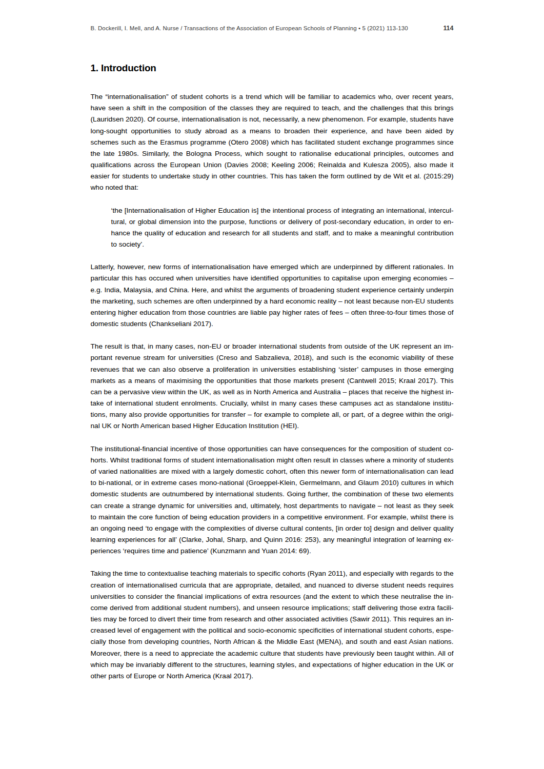B. Dockerill, I. Mell, and A. Nurse / Transactions of the Association of European Schools of Planning • 5 (2021) 113-130 114
1. Introduction
The “internationalisation” of student cohorts is a trend which will be familiar to academics who, over recent years, have seen a shift in the composition of the classes they are required to teach, and the challenges that this brings (Lauridsen 2020). Of course, internationalisation is not, necessarily, a new phenomenon. For example, students have long-sought opportunities to study abroad as a means to broaden their experience, and have been aided by schemes such as the Erasmus programme (Otero 2008) which has facilitated student exchange programmes since the late 1980s. Similarly, the Bologna Process, which sought to rationalise educational principles, outcomes and qualifications across the European Union (Davies 2008; Keeling 2006; Reinalda and Kulesza 2005), also made it easier for students to undertake study in other countries. This has taken the form outlined by de Wit et al. (2015:29) who noted that:
‘the [Internationalisation of Higher Education is] the intentional process of integrating an international, intercultural, or global dimension into the purpose, functions or delivery of post-secondary education, in order to enhance the quality of education and research for all students and staff, and to make a meaningful contribution to society’.
Latterly, however, new forms of internationalisation have emerged which are underpinned by different rationales. In particular this has occured when universities have identified opportunities to capitalise upon emerging economies – e.g. India, Malaysia, and China. Here, and whilst the arguments of broadening student experience certainly underpin the marketing, such schemes are often underpinned by a hard economic reality – not least because non-EU students entering higher education from those countries are liable pay higher rates of fees – often three-to-four times those of domestic students (Chankseliani 2017).
The result is that, in many cases, non-EU or broader international students from outside of the UK represent an important revenue stream for universities (Creso and Sabzalieva, 2018), and such is the economic viability of these revenues that we can also observe a proliferation in universities establishing ‘sister’ campuses in those emerging markets as a means of maximising the opportunities that those markets present (Cantwell 2015; Kraal 2017). This can be a pervasive view within the UK, as well as in North America and Australia – places that receive the highest intake of international student enrolments. Crucially, whilst in many cases these campuses act as standalone institutions, many also provide opportunities for transfer – for example to complete all, or part, of a degree within the original UK or North American based Higher Education Institution (HEI).
The institutional-financial incentive of those opportunities can have consequences for the composition of student cohorts. Whilst traditional forms of student internationalisation might often result in classes where a minority of students of varied nationalities are mixed with a largely domestic cohort, often this newer form of internationalisation can lead to bi-national, or in extreme cases mono-national (Groeppel-Klein, Germelmann, and Glaum 2010) cultures in which domestic students are outnumbered by international students. Going further, the combination of these two elements can create a strange dynamic for universities and, ultimately, host departments to navigate – not least as they seek to maintain the core function of being education providers in a competitive environment. For example, whilst there is an ongoing need ‘to engage with the complexities of diverse cultural contents, [in order to] design and deliver quality learning experiences for all’ (Clarke, Johal, Sharp, and Quinn 2016: 253), any meaningful integration of learning experiences ‘requires time and patience’ (Kunzmann and Yuan 2014: 69).
Taking the time to contextualise teaching materials to specific cohorts (Ryan 2011), and especially with regards to the creation of internationalised curricula that are appropriate, detailed, and nuanced to diverse student needs requires universities to consider the financial implications of extra resources (and the extent to which these neutralise the income derived from additional student numbers), and unseen resource implications; staff delivering those extra facilities may be forced to divert their time from research and other associated activities (Sawir 2011). This requires an increased level of engagement with the political and socio-economic specificities of international student cohorts, especially those from developing countries, North African & the Middle East (MENA), and south and east Asian nations. Moreover, there is a need to appreciate the academic culture that students have previously been taught within. All of which may be invariably different to the structures, learning styles, and expectations of higher education in the UK or other parts of Europe or North America (Kraal 2017).